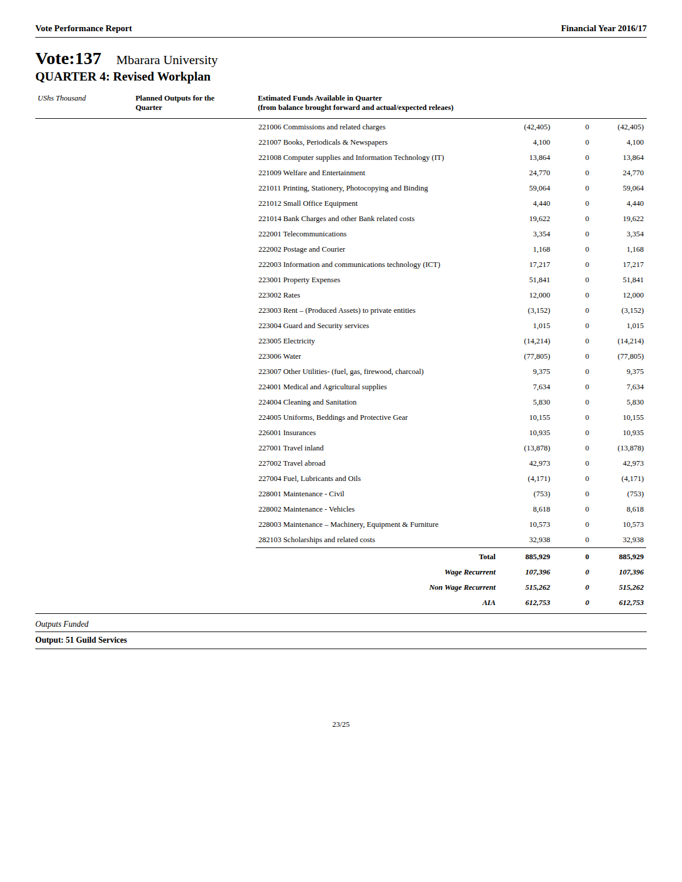Vote Performance Report
Financial Year 2016/17
Vote:137 Mbarara University
QUARTER 4: Revised Workplan
| UShs Thousand | Planned Outputs for the Quarter | Estimated Funds Available in Quarter (from balance brought forward and actual/expected releaes) |
| --- | --- | --- |
| | | / 221006 Commissions and related charges / (42,405) / 0 / (42,405) / / 221007 Books, Periodicals & Newspapers / 4,100 / 0 / 4,100 / / 221008 Computer supplies and Information Technology (IT) / 13,864 / 0 / 13,864 / / 221009 Welfare and Entertainment / 24,770 / 0 / 24,770 / / 221011 Printing, Stationery, Photocopying and Binding / 59,064 / 0 / 59,064 / / 221012 Small Office Equipment / 4,440 / 0 / 4,440 / / 221014 Bank Charges and other Bank related costs / 19,622 / 0 / 19,622 / / 222001 Telecommunications / 3,354 / 0 / 3,354 / / 222002 Postage and Courier / 1,168 / 0 / 1,168 / / 222003 Information and communications technology (ICT) / 17,217 / 0 / 17,217 / / 223001 Property Expenses / 51,841 / 0 / 51,841 / / 223002 Rates / 12,000 / 0 / 12,000 / / 223003 Rent – (Produced Assets) to private entities / (3,152) / 0 / (3,152) / / 223004 Guard and Security services / 1,015 / 0 / 1,015 / / 223005 Electricity / (14,214) / 0 / (14,214) / / 223006 Water / (77,805) / 0 / (77,805) / / 223007 Other Utilities- (fuel, gas, firewood, charcoal) / 9,375 / 0 / 9,375 / / 224001 Medical and Agricultural supplies / 7,634 / 0 / 7,634 / / 224004 Cleaning and Sanitation / 5,830 / 0 / 5,830 / / 224005 Uniforms, Beddings and Protective Gear / 10,155 / 0 / 10,155 / / 226001 Insurances / 10,935 / 0 / 10,935 / / 227001 Travel inland / (13,878) / 0 / (13,878) / / 227002 Travel abroad / 42,973 / 0 / 42,973 / / 227004 Fuel, Lubricants and Oils / (4,171) / 0 / (4,171) / / 228001 Maintenance - Civil / (753) / 0 / (753) / / 228002 Maintenance - Vehicles / 8,618 / 0 / 8,618 / / 228003 Maintenance – Machinery, Equipment & Furniture / 10,573 / 0 / 10,573 / / 282103 Scholarships and related costs / 32,938 / 0 / 32,938 / / Total / 885,929 / 0 / 885,929 / / Wage Recurrent / 107,396 / 0 / 107,396 / / Non Wage Recurrent / 515,262 / 0 / 515,262 / / AIA / 612,753 / 0 / 612,753 / |
Outputs Funded
Output: 51 Guild Services
23/25